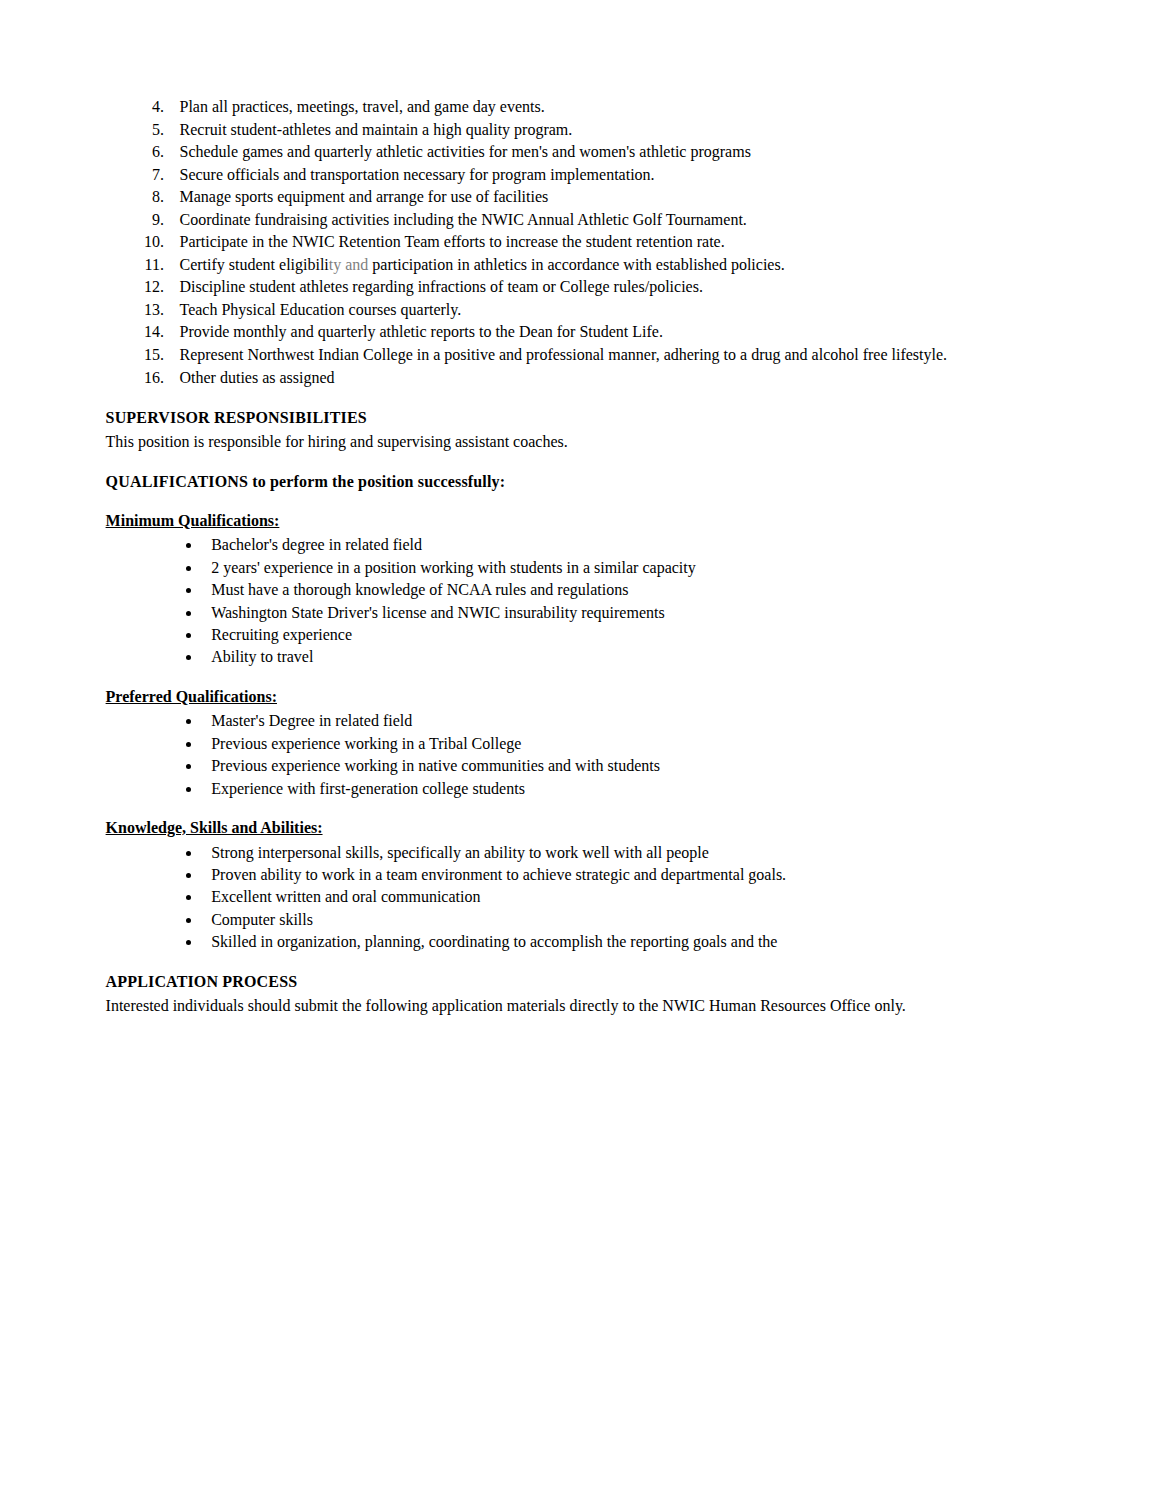Plan all practices, meetings, travel, and game day events.
Recruit student-athletes and maintain a high quality program.
Schedule games and quarterly athletic activities for men's and women's athletic programs
Secure officials and transportation necessary for program implementation.
Manage sports equipment and arrange for use of facilities
Coordinate fundraising activities including the NWIC Annual Athletic Golf Tournament.
Participate in the NWIC Retention Team efforts to increase the student retention rate.
Certify student eligibility and participation in athletics in accordance with established policies.
Discipline student athletes regarding infractions of team or College rules/policies.
Teach Physical Education courses quarterly.
Provide monthly and quarterly athletic reports to the Dean for Student Life.
Represent Northwest Indian College in a positive and professional manner, adhering to a drug and alcohol free lifestyle.
Other duties as assigned
SUPERVISOR RESPONSIBILITIES
This position is responsible for hiring and supervising assistant coaches.
QUALIFICATIONS to perform the position successfully:
Minimum Qualifications:
Bachelor's degree in related field
2 years' experience in a position working with students in a similar capacity
Must have a thorough knowledge of NCAA rules and regulations
Washington State Driver's license and NWIC insurability requirements
Recruiting experience
Ability to travel
Preferred Qualifications:
Master's Degree in related field
Previous experience working in a Tribal College
Previous experience working in native communities and with students
Experience with first-generation college students
Knowledge, Skills and Abilities:
Strong interpersonal skills, specifically an ability to work well with all people
Proven ability to work in a team environment to achieve strategic and departmental goals.
Excellent written and oral communication
Computer skills
Skilled in organization, planning, coordinating to accomplish the reporting goals and the
APPLICATION PROCESS
Interested individuals should submit the following application materials directly to the NWIC Human Resources Office only.